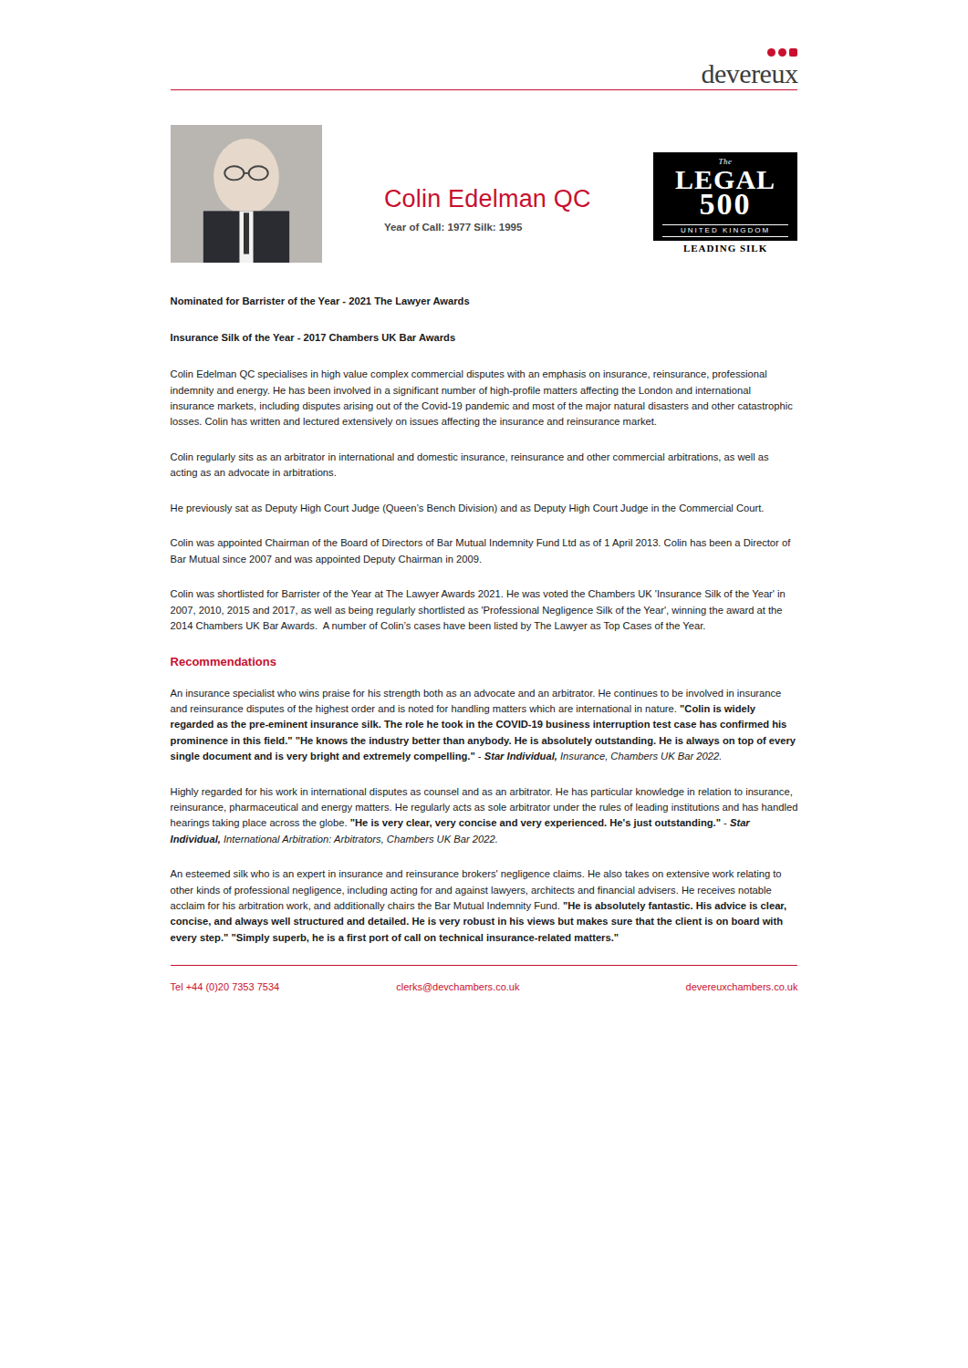devereux
Colin Edelman QC
Year of Call: 1977 Silk: 1995
The
LEGAL
500
UNITED KINGDOM
LEADING SILK
Nominated for Barrister of the Year - 2021 The Lawyer Awards
Insurance Silk of the Year - 2017 Chambers UK Bar Awards
Colin Edelman QC specialises in high value complex commercial disputes with an emphasis on insurance, reinsurance, professional indemnity and energy. He has been involved in a significant number of high-profile matters affecting the London and international insurance markets, including disputes arising out of the Covid-19 pandemic and most of the major natural disasters and other catastrophic losses. Colin has written and lectured extensively on issues affecting the insurance and reinsurance market.
Colin regularly sits as an arbitrator in international and domestic insurance, reinsurance and other commercial arbitrations, as well as acting as an advocate in arbitrations.
He previously sat as Deputy High Court Judge (Queen’s Bench Division) and as Deputy High Court Judge in the Commercial Court.
Colin was appointed Chairman of the Board of Directors of Bar Mutual Indemnity Fund Ltd as of 1 April 2013. Colin has been a Director of Bar Mutual since 2007 and was appointed Deputy Chairman in 2009.
Colin was shortlisted for Barrister of the Year at The Lawyer Awards 2021. He was voted the Chambers UK 'Insurance Silk of the Year' in 2007, 2010, 2015 and 2017, as well as being regularly shortlisted as 'Professional Negligence Silk of the Year', winning the award at the 2014 Chambers UK Bar Awards. A number of Colin’s cases have been listed by The Lawyer as Top Cases of the Year.
Recommendations
An insurance specialist who wins praise for his strength both as an advocate and an arbitrator. He continues to be involved in insurance and reinsurance disputes of the highest order and is noted for handling matters which are international in nature. "Colin is widely regarded as the pre-eminent insurance silk. The role he took in the COVID-19 business interruption test case has confirmed his prominence in this field." "He knows the industry better than anybody. He is absolutely outstanding. He is always on top of every single document and is very bright and extremely compelling." - Star Individual, Insurance, Chambers UK Bar 2022.
Highly regarded for his work in international disputes as counsel and as an arbitrator. He has particular knowledge in relation to insurance, reinsurance, pharmaceutical and energy matters. He regularly acts as sole arbitrator under the rules of leading institutions and has handled hearings taking place across the globe. "He is very clear, very concise and very experienced. He's just outstanding." - Star Individual, International Arbitration: Arbitrators, Chambers UK Bar 2022.
An esteemed silk who is an expert in insurance and reinsurance brokers' negligence claims. He also takes on extensive work relating to other kinds of professional negligence, including acting for and against lawyers, architects and financial advisers. He receives notable acclaim for his arbitration work, and additionally chairs the Bar Mutual Indemnity Fund. "He is absolutely fantastic. His advice is clear, concise, and always well structured and detailed. He is very robust in his views but makes sure that the client is on board with every step." "Simply superb, he is a first port of call on technical insurance-related matters."
Tel +44 (0)20 7353 7534
clerks@devchambers.co.uk
devereuxchambers.co.uk